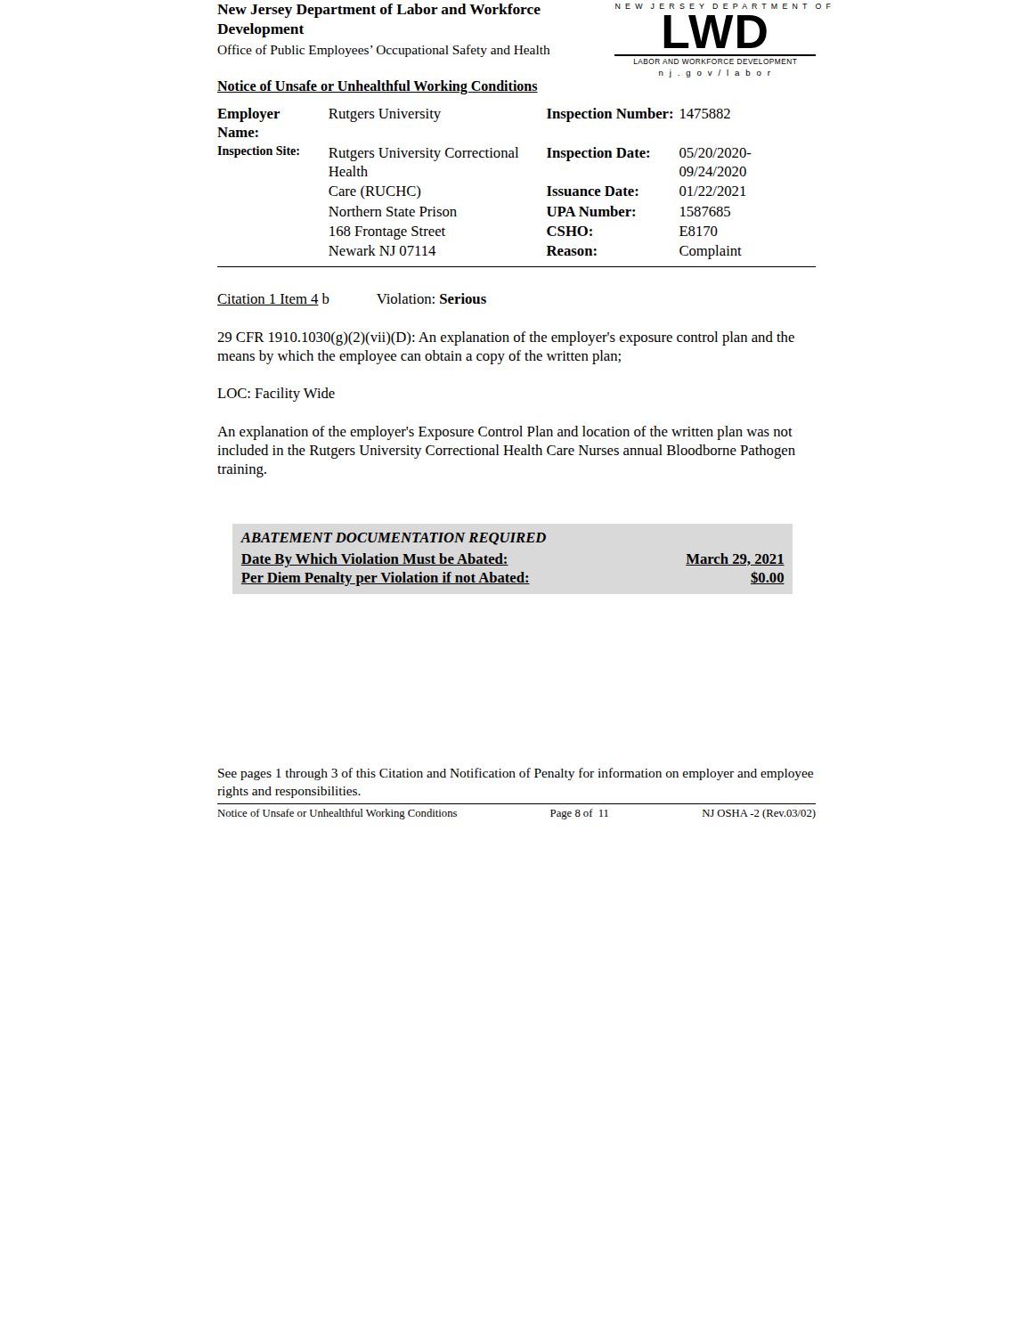New Jersey Department of Labor and Workforce Development
Office of Public Employees’ Occupational Safety and Health
Notice of Unsafe or Unhealthful Working Conditions
N E W J E R S E Y D E P A R T M E N T O F
LWD
LABOR AND WORKFORCE DEVELOPMENT
n j . g o v / l a b o r
| Employer Name: | Rutgers University | Inspection Number: | 1475882 |
| Inspection Site: | Rutgers University Correctional Health | Inspection Date: | 05/20/2020-09/24/2020 |
| | Care (RUCHC) | Issuance Date: | 01/22/2021 |
| | Northern State Prison | UPA Number: | 1587685 |
| | 168 Frontage Street | CSHO: | E8170 |
| | Newark NJ 07114 | Reason: | Complaint |
Citation 1 Item 4 b Violation: Serious
29 CFR 1910.1030(g)(2)(vii)(D): An explanation of the employer's exposure control plan and the means by which the employee can obtain a copy of the written plan;
LOC: Facility Wide
An explanation of the employer's Exposure Control Plan and location of the written plan was not included in the Rutgers University Correctional Health Care Nurses annual Bloodborne Pathogen training.
ABATEMENT DOCUMENTATION REQUIRED
| Date By Which Violation Must be Abated: | March 29, 2021 |
| Per Diem Penalty per Violation if not Abated: | $0.00 |
See pages 1 through 3 of this Citation and Notification of Penalty for information on employer and employee rights and responsibilities.
Notice of Unsafe or Unhealthful Working Conditions
Page 8 of 11
NJ OSHA -2 (Rev.03/02)